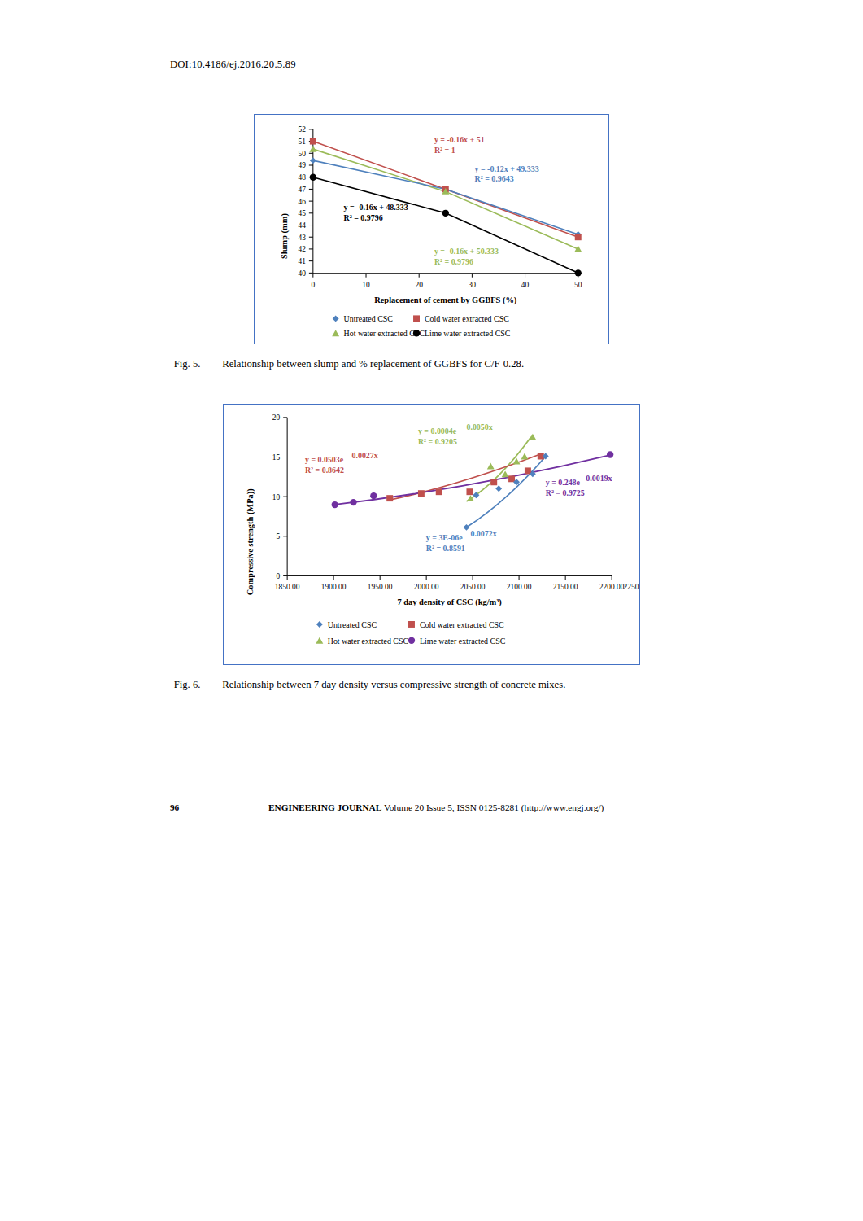DOI:10.4186/ej.2016.20.5.89
52 51 50 49 48 47 46 45 44 43 42 41 40 Slump (mm) 0 10 20 30 40 50 Replacement of cement by GGBFS (%) y = -0.16x + 51 R² = 1 y = -0.12x + 49.333 R² = 0.9643 y = -0.16x + 48.333 R² = 0.9796 y = -0.16x + 50.333 R² = 0.9796 Untreated CSC Cold water extracted CSC Hot water extracted CSC Lime water extracted CSC
Fig. 5. Relationship between slump and % replacement of GGBFS for C/F-0.28.
20 15 10 5 0 Compressive strength (MPa)) 1850.00 1900.00 1950.00 2000.00 2050.00 2100.00 2150.00 2200.00 2250.00 7 day density of CSC (kg/m³) y = 0.0004e 0.0050x R² = 0.9205 y = 0.0503e 0.0027x R² = 0.8642 y = 0.248e 0.0019x R² = 0.9725 y = 3E-06e 0.0072x R² = 0.8591 Untreated CSC Cold water extracted CSC Hot water extracted CSC Lime water extracted CSC
Fig. 6. Relationship between 7 day density versus compressive strength of concrete mixes.
96
ENGINEERING JOURNAL Volume 20 Issue 5, ISSN 0125-8281 (http://www.engj.org/)